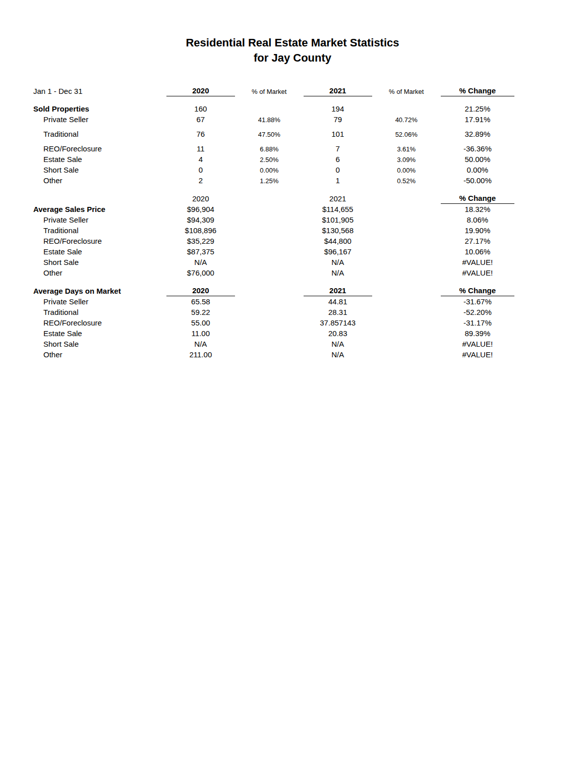Residential Real Estate Market Statistics
for Jay County
| Jan 1 - Dec 31 | 2020 | % of Market | 2021 | % of Market | % Change |
| Sold Properties | 160 | | 194 | | 21.25% |
| Private Seller | 67 | 41.88% | 79 | 40.72% | 17.91% |
| Traditional | 76 | 47.50% | 101 | 52.06% | 32.89% |
| REO/Foreclosure | 11 | 6.88% | 7 | 3.61% | -36.36% |
| Estate Sale | 4 | 2.50% | 6 | 3.09% | 50.00% |
| Short Sale | 0 | 0.00% | 0 | 0.00% | 0.00% |
| Other | 2 | 1.25% | 1 | 0.52% | -50.00% |
| | 2020 | | 2021 | | % Change |
| Average Sales Price | $96,904 | | $114,655 | | 18.32% |
| Private Seller | $94,309 | | $101,905 | | 8.06% |
| Traditional | $108,896 | | $130,568 | | 19.90% |
| REO/Foreclosure | $35,229 | | $44,800 | | 27.17% |
| Estate Sale | $87,375 | | $96,167 | | 10.06% |
| Short Sale | N/A | | N/A | | #VALUE! |
| Other | $76,000 | | N/A | | #VALUE! |
| Average Days on Market | 2020 | | 2021 | | % Change |
| Private Seller | 65.58 | | 44.81 | | -31.67% |
| Traditional | 59.22 | | 28.31 | | -52.20% |
| REO/Foreclosure | 55.00 | | 37.857143 | | -31.17% |
| Estate Sale | 11.00 | | 20.83 | | 89.39% |
| Short Sale | N/A | | N/A | | #VALUE! |
| Other | 211.00 | | N/A | | #VALUE! |